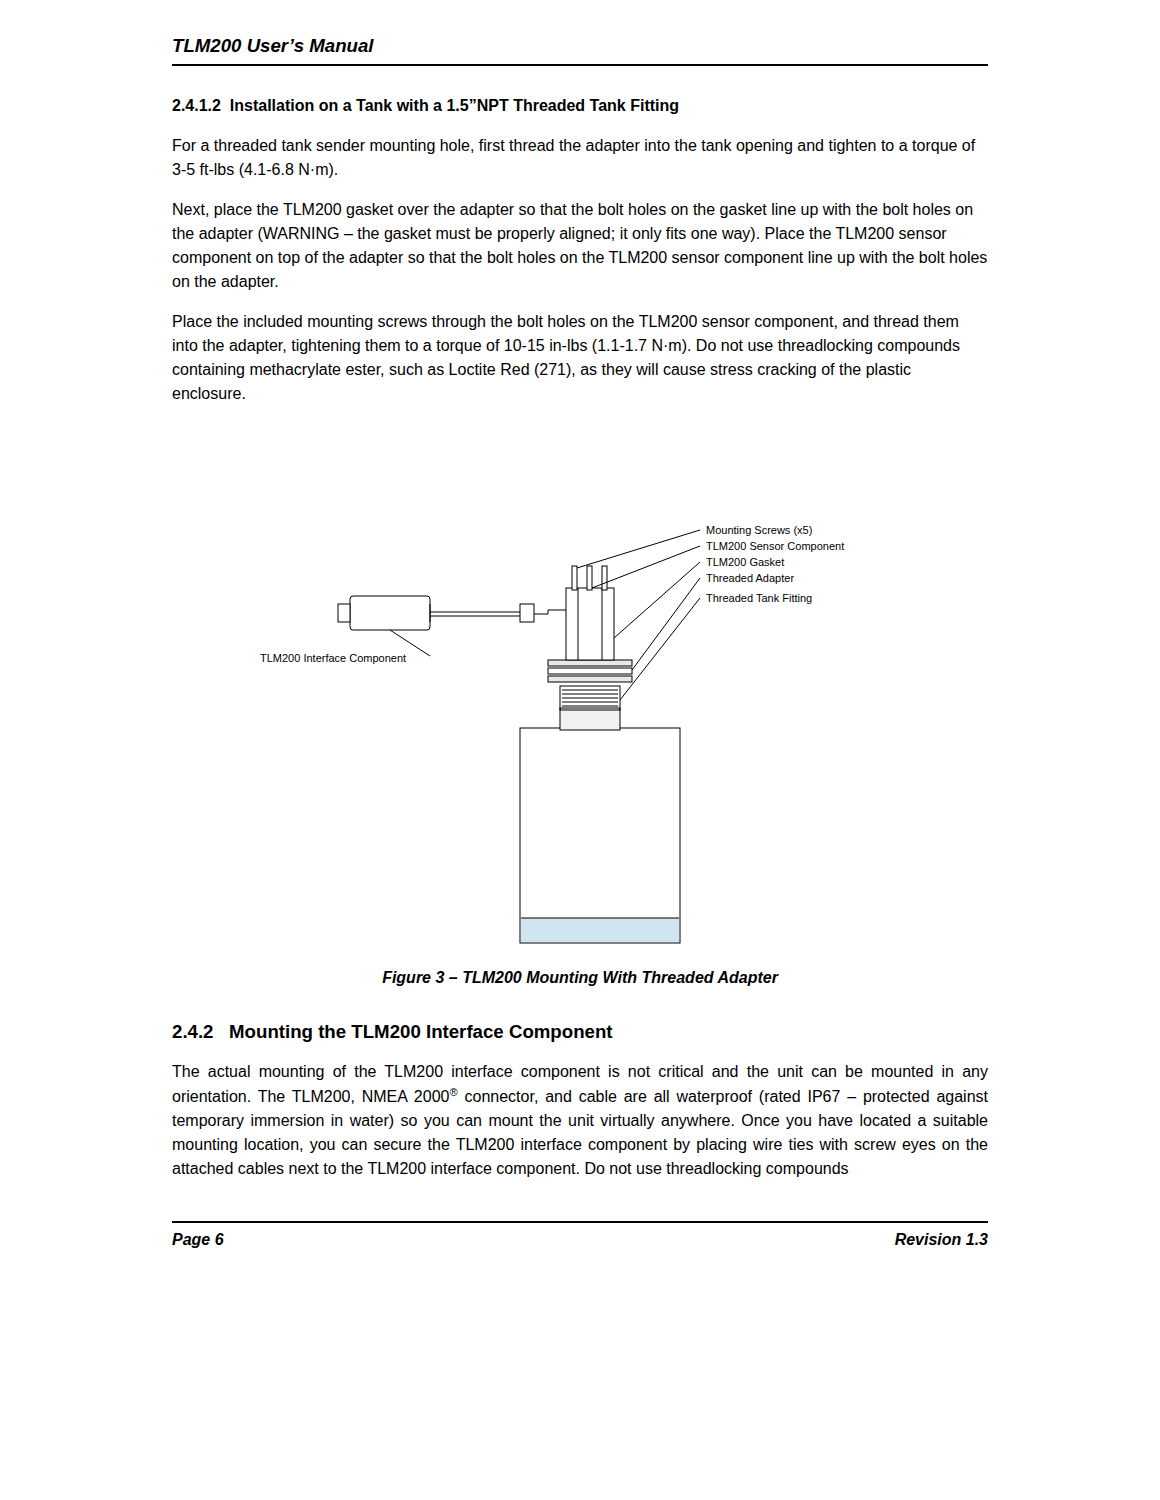TLM200 User’s Manual
2.4.1.2 Installation on a Tank with a 1.5”NPT Threaded Tank Fitting
For a threaded tank sender mounting hole, first thread the adapter into the tank opening and tighten to a torque of 3-5 ft-lbs (4.1-6.8 N·m).
Next, place the TLM200 gasket over the adapter so that the bolt holes on the gasket line up with the bolt holes on the adapter (WARNING – the gasket must be properly aligned; it only fits one way). Place the TLM200 sensor component on top of the adapter so that the bolt holes on the TLM200 sensor component line up with the bolt holes on the adapter.
Place the included mounting screws through the bolt holes on the TLM200 sensor component, and thread them into the adapter, tightening them to a torque of 10-15 in-lbs (1.1-1.7 N·m). Do not use threadlocking compounds containing methacrylate ester, such as Loctite Red (271), as they will cause stress cracking of the plastic enclosure.
Mounting Screws (x5) TLM200 Sensor Component TLM200 Gasket Threaded Adapter Threaded Tank Fitting TLM200 Interface Component
Figure 3 – TLM200 Mounting With Threaded Adapter
2.4.2 Mounting the TLM200 Interface Component
The actual mounting of the TLM200 interface component is not critical and the unit can be mounted in any orientation. The TLM200, NMEA 2000® connector, and cable are all waterproof (rated IP67 – protected against temporary immersion in water) so you can mount the unit virtually anywhere. Once you have located a suitable mounting location, you can secure the TLM200 interface component by placing wire ties with screw eyes on the attached cables next to the TLM200 interface component. Do not use threadlocking compounds
Page 6 Revision 1.3